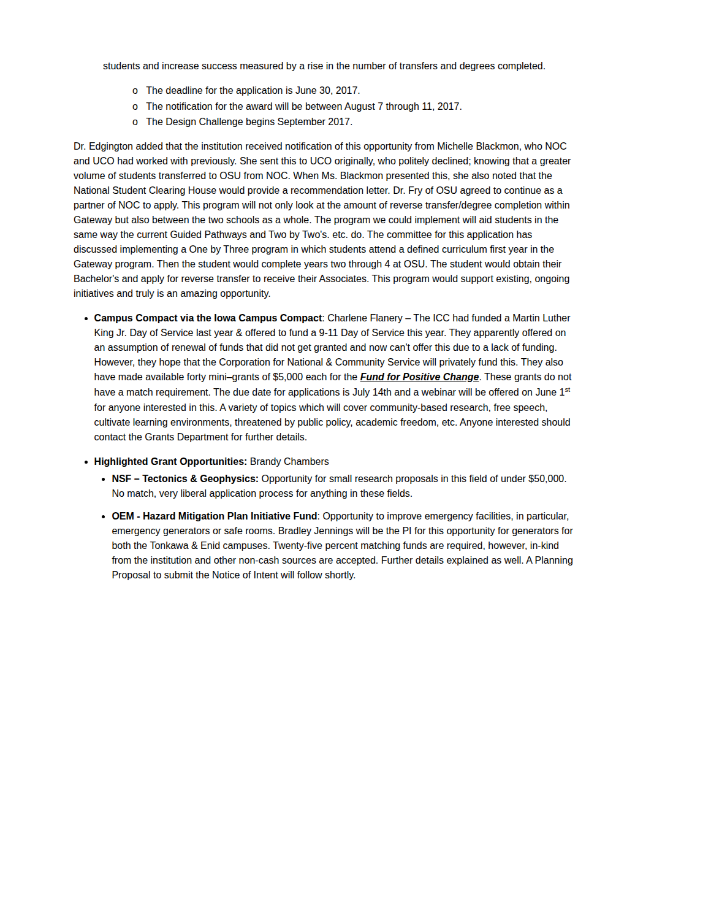students and increase success measured by a rise in the number of transfers and degrees completed.
The deadline for the application is June 30, 2017.
The notification for the award will be between August 7 through 11, 2017.
The Design Challenge begins September 2017.
Dr. Edgington added that the institution received notification of this opportunity from Michelle Blackmon, who NOC and UCO had worked with previously. She sent this to UCO originally, who politely declined; knowing that a greater volume of students transferred to OSU from NOC. When Ms. Blackmon presented this, she also noted that the National Student Clearing House would provide a recommendation letter. Dr. Fry of OSU agreed to continue as a partner of NOC to apply. This program will not only look at the amount of reverse transfer/degree completion within Gateway but also between the two schools as a whole. The program we could implement will aid students in the same way the current Guided Pathways and Two by Two's. etc. do. The committee for this application has discussed implementing a One by Three program in which students attend a defined curriculum first year in the Gateway program. Then the student would complete years two through 4 at OSU. The student would obtain their Bachelor's and apply for reverse transfer to receive their Associates. This program would support existing, ongoing initiatives and truly is an amazing opportunity.
Campus Compact via the Iowa Campus Compact: Charlene Flanery – The ICC had funded a Martin Luther King Jr. Day of Service last year & offered to fund a 9-11 Day of Service this year. They apparently offered on an assumption of renewal of funds that did not get granted and now can't offer this due to a lack of funding. However, they hope that the Corporation for National & Community Service will privately fund this. They also have made available forty mini–grants of $5,000 each for the Fund for Positive Change. These grants do not have a match requirement. The due date for applications is July 14th and a webinar will be offered on June 1st for anyone interested in this. A variety of topics which will cover community-based research, free speech, cultivate learning environments, threatened by public policy, academic freedom, etc. Anyone interested should contact the Grants Department for further details.
Highlighted Grant Opportunities: Brandy Chambers
NSF – Tectonics & Geophysics: Opportunity for small research proposals in this field of under $50,000. No match, very liberal application process for anything in these fields.
OEM - Hazard Mitigation Plan Initiative Fund: Opportunity to improve emergency facilities, in particular, emergency generators or safe rooms. Bradley Jennings will be the PI for this opportunity for generators for both the Tonkawa & Enid campuses. Twenty-five percent matching funds are required, however, in-kind from the institution and other non-cash sources are accepted. Further details explained as well. A Planning Proposal to submit the Notice of Intent will follow shortly.